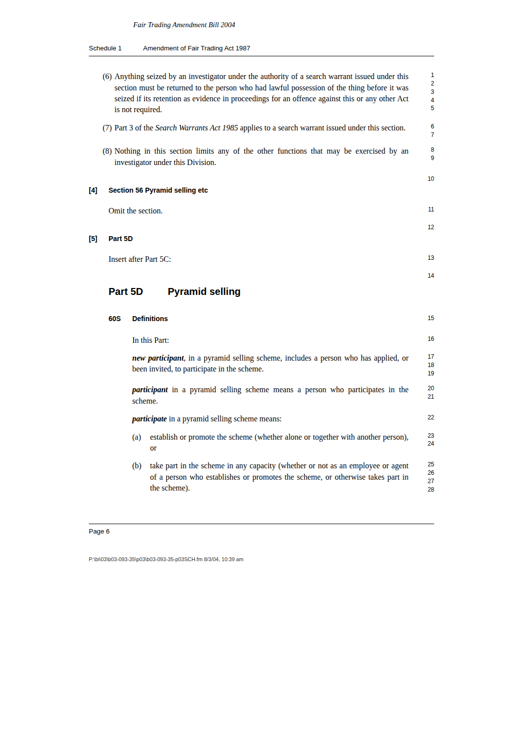Fair Trading Amendment Bill 2004
Schedule 1
Amendment of Fair Trading Act 1987
(6)
Anything seized by an investigator under the authority of a search warrant issued under this section must be returned to the person who had lawful possession of the thing before it was seized if its retention as evidence in proceedings for an offence against this or any other Act is not required.
1
2
3
4
5
(7)
Part 3 of the Search Warrants Act 1985 applies to a search warrant issued under this section.
6
7
(8)
Nothing in this section limits any of the other functions that may be exercised by an investigator under this Division.
8
9
[4]
Section 56 Pyramid selling etc
10
Omit the section.
11
[5]
Part 5D
12
Insert after Part 5C:
13
Part 5D
Pyramid selling
14
60S
Definitions
15
In this Part:
16
new participant, in a pyramid selling scheme, includes a person who has applied, or been invited, to participate in the scheme.
17
18
19
participant in a pyramid selling scheme means a person who participates in the scheme.
20
21
participate in a pyramid selling scheme means:
22
(a)
establish or promote the scheme (whether alone or together with another person), or
23
24
(b)
take part in the scheme in any capacity (whether or not as an employee or agent of a person who establishes or promotes the scheme, or otherwise takes part in the scheme).
25
26
27
28
Page 6
P:\bi\03\b03-093-35\p03\b03-093-35-p03SCH.fm 8/3/04, 10:39 am